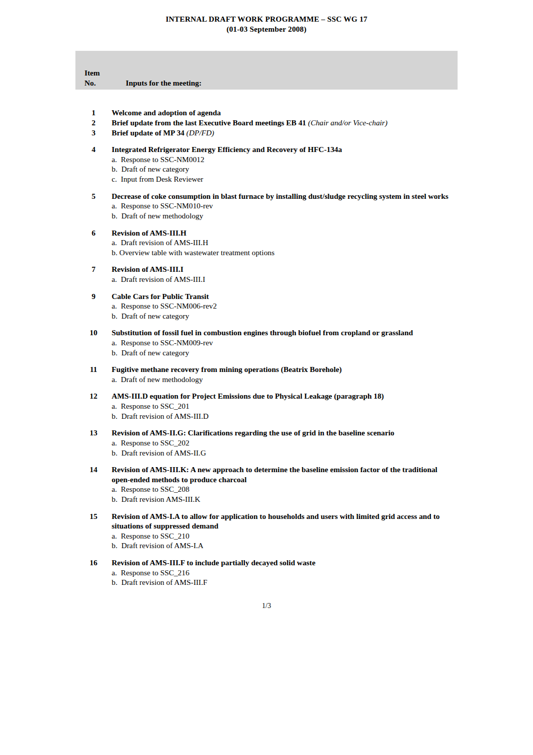INTERNAL DRAFT WORK PROGRAMME – SSC WG 17 (01-03 September 2008)
Item
No.
Inputs for the meeting:
| 1 | Welcome and adoption of agenda |
| 2 | Brief update from the last Executive Board meetings EB 41 (Chair and/or Vice-chair) |
| 3 | Brief update of MP 34 (DP/FD) |
| 4 | Integrated Refrigerator Energy Efficiency and Recovery of HFC-134a a. Response to SSC-NM0012 b. Draft of new category c. Input from Desk Reviewer |
| 5 | Decrease of coke consumption in blast furnace by installing dust/sludge recycling system in steel works a. Response to SSC-NM010-rev b. Draft of new methodology |
| 6 | Revision of AMS-III.H a. Draft revision of AMS-III.H b. Overview table with wastewater treatment options |
| 7 | Revision of AMS-III.I a. Draft revision of AMS-III.I |
| 9 | Cable Cars for Public Transit a. Response to SSC-NM006-rev2 b. Draft of new category |
| 10 | Substitution of fossil fuel in combustion engines through biofuel from cropland or grassland a. Response to SSC-NM009-rev b. Draft of new category |
| 11 | Fugitive methane recovery from mining operations (Beatrix Borehole) a. Draft of new methodology |
| 12 | AMS-III.D equation for Project Emissions due to Physical Leakage (paragraph 18) a. Response to SSC_201 b. Draft revision of AMS-III.D |
| 13 | Revision of AMS-II.G: Clarifications regarding the use of grid in the baseline scenario a. Response to SSC_202 b. Draft revision of AMS-II.G |
| 14 | Revision of AMS-III.K: A new approach to determine the baseline emission factor of the traditional open-ended methods to produce charcoal a. Response to SSC_208 b. Draft revision AMS-III.K |
| 15 | Revision of AMS-I.A to allow for application to households and users with limited grid access and to situations of suppressed demand a. Response to SSC_210 b. Draft revision of AMS-I.A |
| 16 | Revision of AMS-III.F to include partially decayed solid waste a. Response to SSC_216 b. Draft revision of AMS-III.F |
1/3